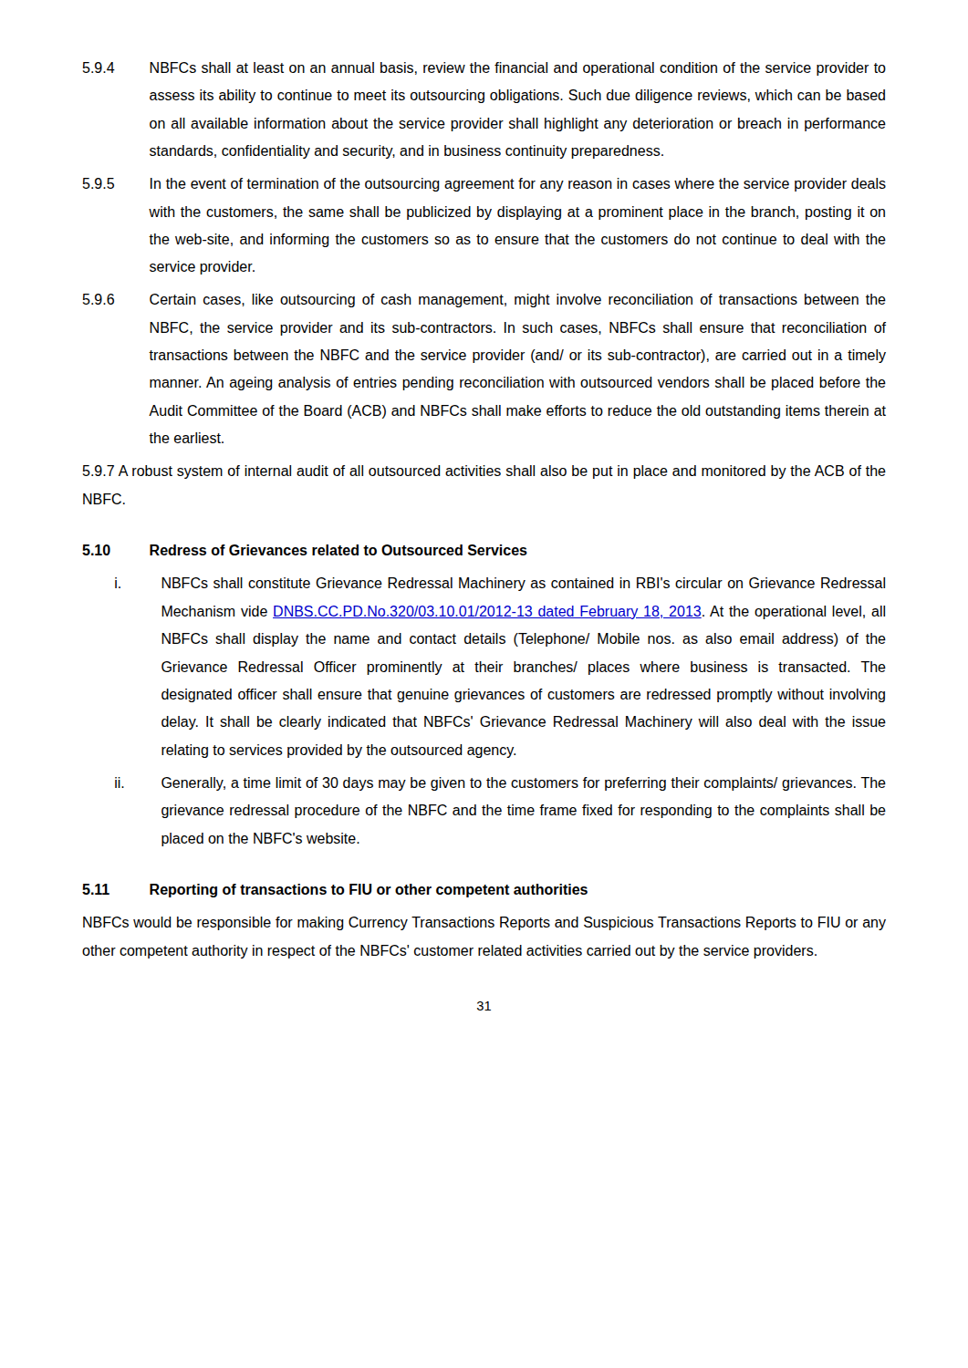5.9.4
NBFCs shall at least on an annual basis, review the financial and operational condition of the service provider to assess its ability to continue to meet its outsourcing obligations. Such due diligence reviews, which can be based on all available information about the service provider shall highlight any deterioration or breach in performance standards, confidentiality and security, and in business continuity preparedness.
5.9.5
In the event of termination of the outsourcing agreement for any reason in cases where the service provider deals with the customers, the same shall be publicized by displaying at a prominent place in the branch, posting it on the web-site, and informing the customers so as to ensure that the customers do not continue to deal with the service provider.
5.9.6
Certain cases, like outsourcing of cash management, might involve reconciliation of transactions between the NBFC, the service provider and its sub-contractors. In such cases, NBFCs shall ensure that reconciliation of transactions between the NBFC and the service provider (and/ or its sub-contractor), are carried out in a timely manner. An ageing analysis of entries pending reconciliation with outsourced vendors shall be placed before the Audit Committee of the Board (ACB) and NBFCs shall make efforts to reduce the old outstanding items therein at the earliest.
5.9.7 A robust system of internal audit of all outsourced activities shall also be put in place and monitored by the ACB of the NBFC.
5.10
Redress of Grievances related to Outsourced Services
i.
NBFCs shall constitute Grievance Redressal Machinery as contained in RBI's circular on Grievance Redressal Mechanism vide DNBS.CC.PD.No.320/03.10.01/2012-13 dated February 18, 2013. At the operational level, all NBFCs shall display the name and contact details (Telephone/ Mobile nos. as also email address) of the Grievance Redressal Officer prominently at their branches/ places where business is transacted. The designated officer shall ensure that genuine grievances of customers are redressed promptly without involving delay. It shall be clearly indicated that NBFCs' Grievance Redressal Machinery will also deal with the issue relating to services provided by the outsourced agency.
ii.
Generally, a time limit of 30 days may be given to the customers for preferring their complaints/ grievances. The grievance redressal procedure of the NBFC and the time frame fixed for responding to the complaints shall be placed on the NBFC's website.
5.11
Reporting of transactions to FIU or other competent authorities
NBFCs would be responsible for making Currency Transactions Reports and Suspicious Transactions Reports to FIU or any other competent authority in respect of the NBFCs' customer related activities carried out by the service providers.
31